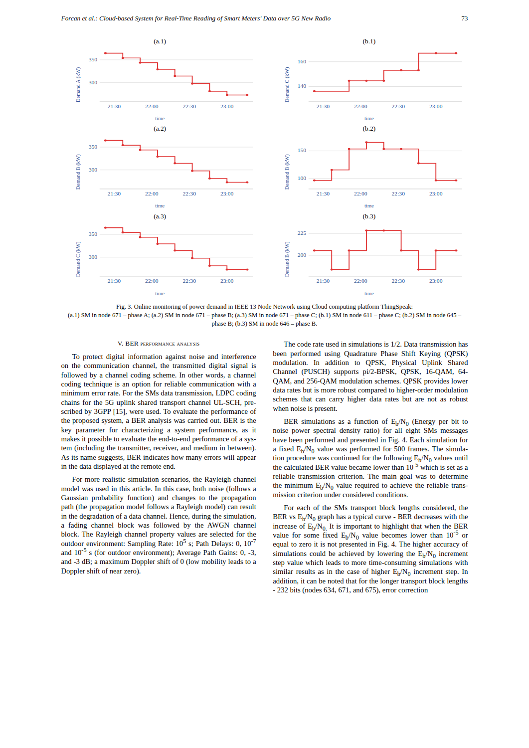Forcan et al.: Cloud-based System for Real-Time Reading of Smart Meters' Data over 5G New Radio
73
(a.1)
Demand A (kW) time 350 300 21:30 22:00 22:30 23:00
(b.1)
Demand C (kW) time 160 140 21:30 22:00 22:30 23:00
(a.2)
Demand B (kW) time 350 300 21:30 22:00 22:30 23:00
(b.2)
Demand B (kW) time 150 100 21:30 22:00 22:30 23:00
(a.3)
Demand C (kW) time 350 300 21:30 22:00 22:30 23:00
(b.3)
Demand B (kW) time 225 200 21:30 22:00 22:30 23:00
Fig. 3. Online monitoring of power demand in IEEE 13 Node Network using Cloud computing platform ThingSpeak:
(a.1) SM in node 671 – phase A; (a.2) SM in node 671 – phase B; (a.3) SM in node 671 – phase C; (b.1) SM in node 611 – phase C; (b.2) SM in node 645 – phase B; (b.3) SM in node 646 – phase B.
V. BER performance analysis
To protect digital information against noise and interference on the communication channel, the transmitted digital signal is followed by a channel coding scheme. In other words, a channel coding technique is an option for reliable communication with a minimum error rate. For the SMs data transmission, LDPC coding chains for the 5G uplink shared transport channel UL-SCH, prescribed by 3GPP [15], were used. To evaluate the performance of the proposed system, a BER analysis was carried out. BER is the key parameter for characterizing a system performance, as it makes it possible to evaluate the end-to-end performance of a system (including the transmitter, receiver, and medium in between). As its name suggests, BER indicates how many errors will appear in the data displayed at the remote end.
For more realistic simulation scenarios, the Rayleigh channel model was used in this article. In this case, both noise (follows a Gaussian probability function) and changes to the propagation path (the propagation model follows a Rayleigh model) can result in the degradation of a data channel. Hence, during the simulation, a fading channel block was followed by the AWGN channel block. The Rayleigh channel property values are selected for the outdoor environment: Sampling Rate: 105 s; Path Delays: 0, 10-7 and 10-5 s (for outdoor environment); Average Path Gains: 0, -3, and -3 dB; a maximum Doppler shift of 0 (low mobility leads to a Doppler shift of near zero).
The code rate used in simulations is 1/2. Data transmission has been performed using Quadrature Phase Shift Keying (QPSK) modulation. In addition to QPSK, Physical Uplink Shared Channel (PUSCH) supports pi/2-BPSK, QPSK, 16-QAM, 64-QAM, and 256-QAM modulation schemes. QPSK provides lower data rates but is more robust compared to higher-order modulation schemes that can carry higher data rates but are not as robust when noise is present.
BER simulations as a function of Eb/N0 (Energy per bit to noise power spectral density ratio) for all eight SMs messages have been performed and presented in Fig. 4. Each simulation for a fixed Eb/N0 value was performed for 500 frames. The simulation procedure was continued for the following Eb/N0 values until the calculated BER value became lower than 10-5 which is set as a reliable transmission criterion. The main goal was to determine the minimum Eb/N0 value required to achieve the reliable transmission criterion under considered conditions.
For each of the SMs transport block lengths considered, the BER vs Eb/N0 graph has a typical curve - BER decreases with the increase of Eb/N0. It is important to highlight that when the BER value for some fixed Eb/N0 value becomes lower than 10-5 or equal to zero it is not presented in Fig. 4. The higher accuracy of simulations could be achieved by lowering the Eb/N0 increment step value which leads to more time-consuming simulations with similar results as in the case of higher Eb/N0 increment step. In addition, it can be noted that for the longer transport block lengths - 232 bits (nodes 634, 671, and 675), error correction